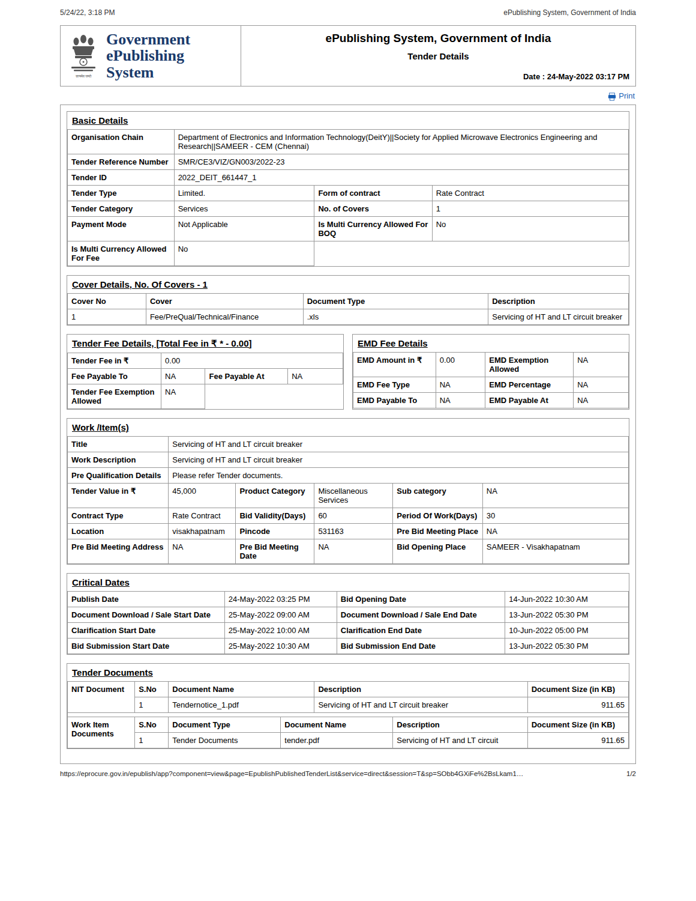5/24/22, 3:18 PM ePublishing System, Government of India
सत्यमेव जयते
Government
ePublishing
System
ePublishing System, Government of India
Tender Details
Date : 24-May-2022 03:17 PM
Print
Basic Details
| Organisation Chain | Department of Electronics and Information Technology(DeitY)//Society for Applied Microwave Electronics Engineering and Research//SAMEER - CEM (Chennai) |
| Tender Reference Number | SMR/CE3/VIZ/GN003/2022-23 |
| Tender ID | 2022_DEIT_661447_1 |
| Tender Type | Limited. | Form of contract | Rate Contract |
| Tender Category | Services | No. of Covers | 1 |
| Payment Mode | Not Applicable | Is Multi Currency Allowed For BOQ | No |
| Is Multi Currency Allowed For Fee | No | | |
Cover Details, No. Of Covers - 1
| Cover No | Cover | Document Type | Description |
| --- | --- | --- | --- |
| 1 | Fee/PreQual/Technical/Finance | .xls | Servicing of HT and LT circuit breaker |
Tender Fee Details, [Total Fee in ₹ * - 0.00]
| Tender Fee in ₹ | 0.00 |
| Fee Payable To | NA | Fee Payable At | NA |
| Tender Fee Exemption Allowed | NA | |
EMD Fee Details
| EMD Amount in ₹ | 0.00 | EMD Exemption Allowed | NA |
| EMD Fee Type | NA | EMD Percentage | NA |
| EMD Payable To | NA | EMD Payable At | NA |
Work /Item(s)
| Title | Servicing of HT and LT circuit breaker |
| Work Description | Servicing of HT and LT circuit breaker |
| Pre Qualification Details | Please refer Tender documents. |
| Tender Value in ₹ | 45,000 | Product Category | Miscellaneous Services | Sub category | NA |
| Contract Type | Rate Contract | Bid Validity(Days) | 60 | Period Of Work(Days) | 30 |
| Location | visakhapatnam | Pincode | 531163 | Pre Bid Meeting Place | NA |
| Pre Bid Meeting Address | NA | Pre Bid Meeting Date | NA | Bid Opening Place | SAMEER - Visakhapatnam |
Critical Dates
| Publish Date | 24-May-2022 03:25 PM | Bid Opening Date | 14-Jun-2022 10:30 AM |
| Document Download / Sale Start Date | 25-May-2022 09:00 AM | Document Download / Sale End Date | 13-Jun-2022 05:30 PM |
| Clarification Start Date | 25-May-2022 10:00 AM | Clarification End Date | 10-Jun-2022 05:00 PM |
| Bid Submission Start Date | 25-May-2022 10:30 AM | Bid Submission End Date | 13-Jun-2022 05:30 PM |
Tender Documents
| NIT Document | S.No | Document Name | Description | Document Size (in KB) |
| 1 | Tendernotice_1.pdf | Servicing of HT and LT circuit breaker | 911.65 |
| Work Item Documents | S.No | Document Type | Document Name | Description | Document Size (in KB) |
| 1 | Tender Documents | tender.pdf | Servicing of HT and LT circuit | 911.65 |
https://eprocure.gov.in/epublish/app?component=view&page=EpublishPublishedTenderList&service=direct&session=T&sp=SObb4GXiFe%2BsLkam1… 1/2